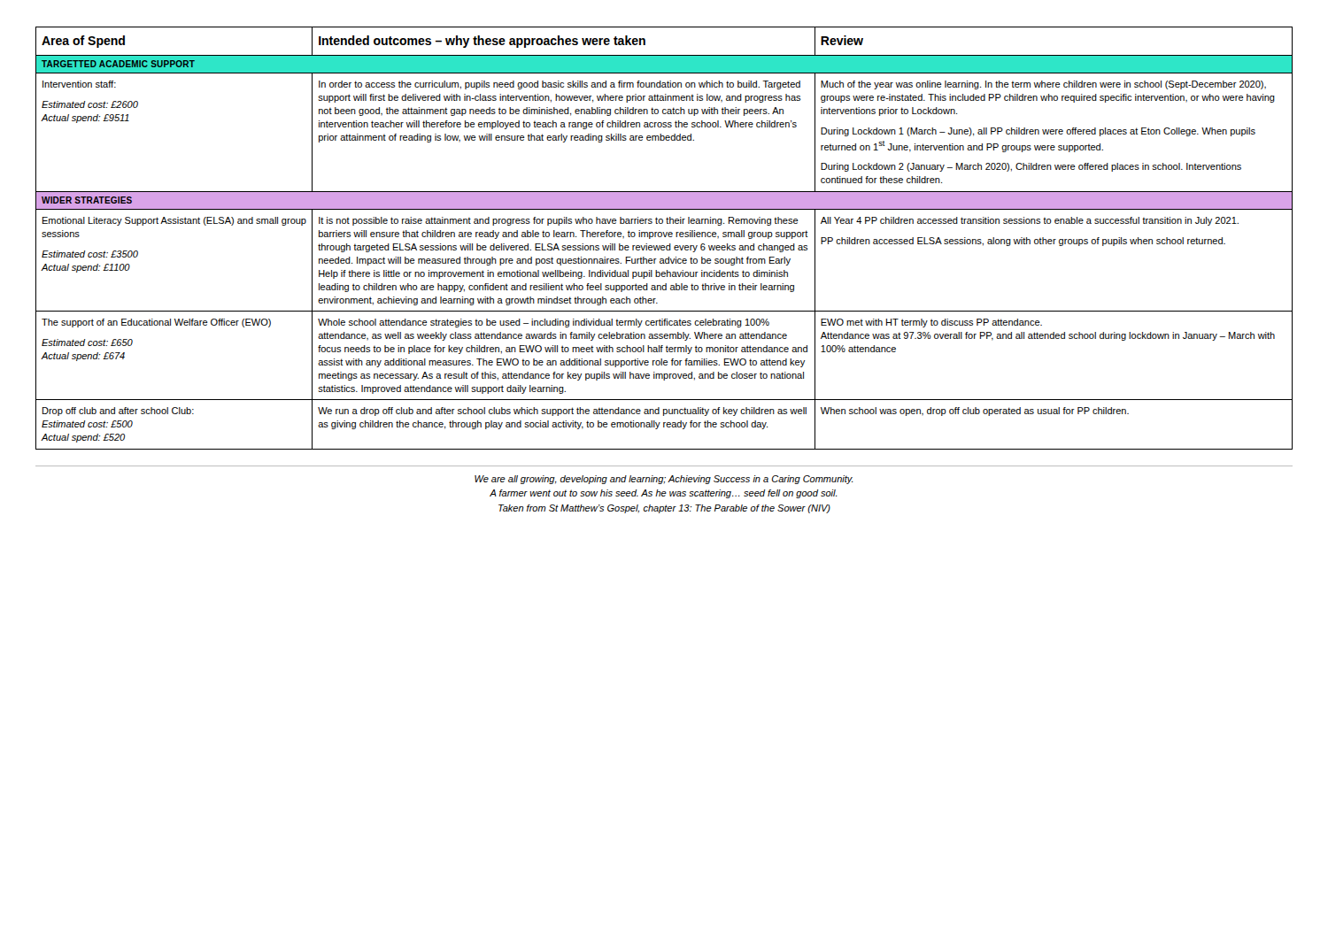| Area of Spend | Intended outcomes – why these approaches were taken | Review |
| --- | --- | --- |
| TARGETTED ACADEMIC SUPPORT |
| Intervention staff: Estimated cost: £2600 Actual spend: £9511 | In order to access the curriculum, pupils need good basic skills and a firm foundation on which to build. Targeted support will first be delivered with in-class intervention, however, where prior attainment is low, and progress has not been good, the attainment gap needs to be diminished, enabling children to catch up with their peers. An intervention teacher will therefore be employed to teach a range of children across the school. Where children’s prior attainment of reading is low, we will ensure that early reading skills are embedded. | Much of the year was online learning. In the term where children were in school (Sept-December 2020), groups were re-instated. This included PP children who required specific intervention, or who were having interventions prior to Lockdown. During Lockdown 1 (March – June), all PP children were offered places at Eton College. When pupils returned on 1 st June, intervention and PP groups were supported. During Lockdown 2 (January – March 2020), Children were offered places in school. Interventions continued for these children. |
| WIDER STRATEGIES |
| Emotional Literacy Support Assistant (ELSA) and small group sessions Estimated cost: £3500 Actual spend: £1100 | It is not possible to raise attainment and progress for pupils who have barriers to their learning. Removing these barriers will ensure that children are ready and able to learn. Therefore, to improve resilience, small group support through targeted ELSA sessions will be delivered. ELSA sessions will be reviewed every 6 weeks and changed as needed. Impact will be measured through pre and post questionnaires. Further advice to be sought from Early Help if there is little or no improvement in emotional wellbeing. Individual pupil behaviour incidents to diminish leading to children who are happy, confident and resilient who feel supported and able to thrive in their learning environment, achieving and learning with a growth mindset through each other. | All Year 4 PP children accessed transition sessions to enable a successful transition in July 2021. PP children accessed ELSA sessions, along with other groups of pupils when school returned. |
| The support of an Educational Welfare Officer (EWO) Estimated cost: £650 Actual spend: £674 | Whole school attendance strategies to be used – including individual termly certificates celebrating 100% attendance, as well as weekly class attendance awards in family celebration assembly. Where an attendance focus needs to be in place for key children, an EWO will to meet with school half termly to monitor attendance and assist with any additional measures. The EWO to be an additional supportive role for families. EWO to attend key meetings as necessary. As a result of this, attendance for key pupils will have improved, and be closer to national statistics. Improved attendance will support daily learning. | EWO met with HT termly to discuss PP attendance. Attendance was at 97.3% overall for PP, and all attended school during lockdown in January – March with 100% attendance |
| Drop off club and after school Club: Estimated cost: £500 Actual spend: £520 | We run a drop off club and after school clubs which support the attendance and punctuality of key children as well as giving children the chance, through play and social activity, to be emotionally ready for the school day. | When school was open, drop off club operated as usual for PP children. |
We are all growing, developing and learning; Achieving Success in a Caring Community.
A farmer went out to sow his seed. As he was scattering… seed fell on good soil.
Taken from St Matthew’s Gospel, chapter 13: The Parable of the Sower (NIV)